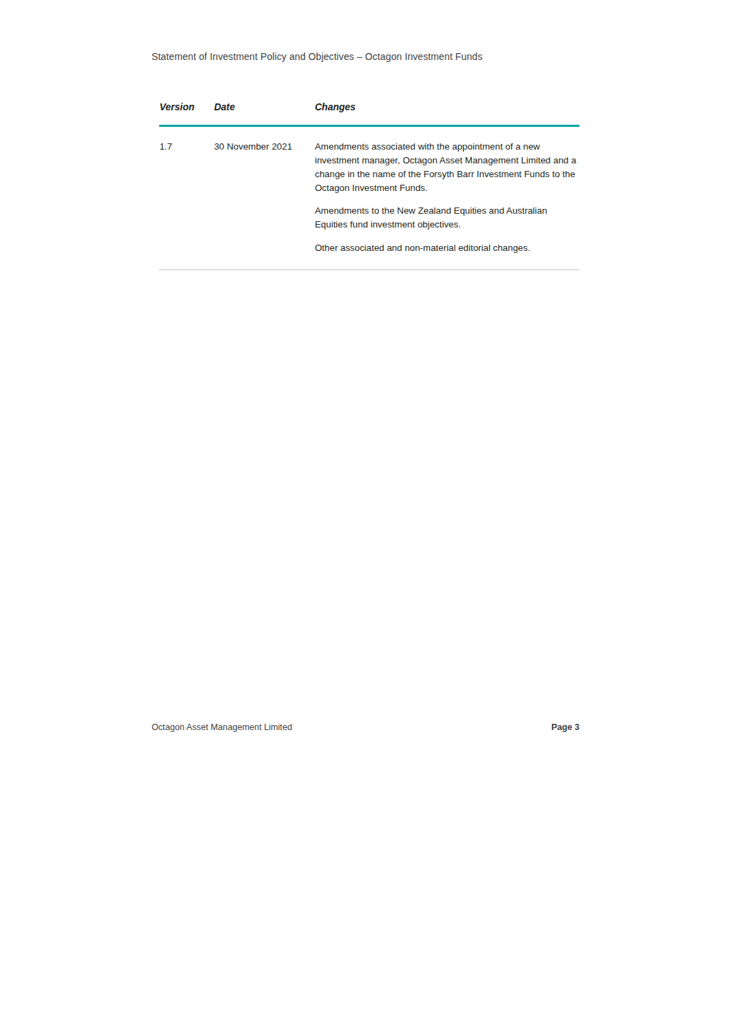Statement of Investment Policy and Objectives – Octagon Investment Funds
| Version | Date | Changes |
| --- | --- | --- |
| 1.7 | 30 November 2021 | Amendments associated with the appointment of a new investment manager, Octagon Asset Management Limited and a change in the name of the Forsyth Barr Investment Funds to the Octagon Investment Funds. Amendments to the New Zealand Equities and Australian Equities fund investment objectives. Other associated and non-material editorial changes. |
Octagon Asset Management Limited Page 3